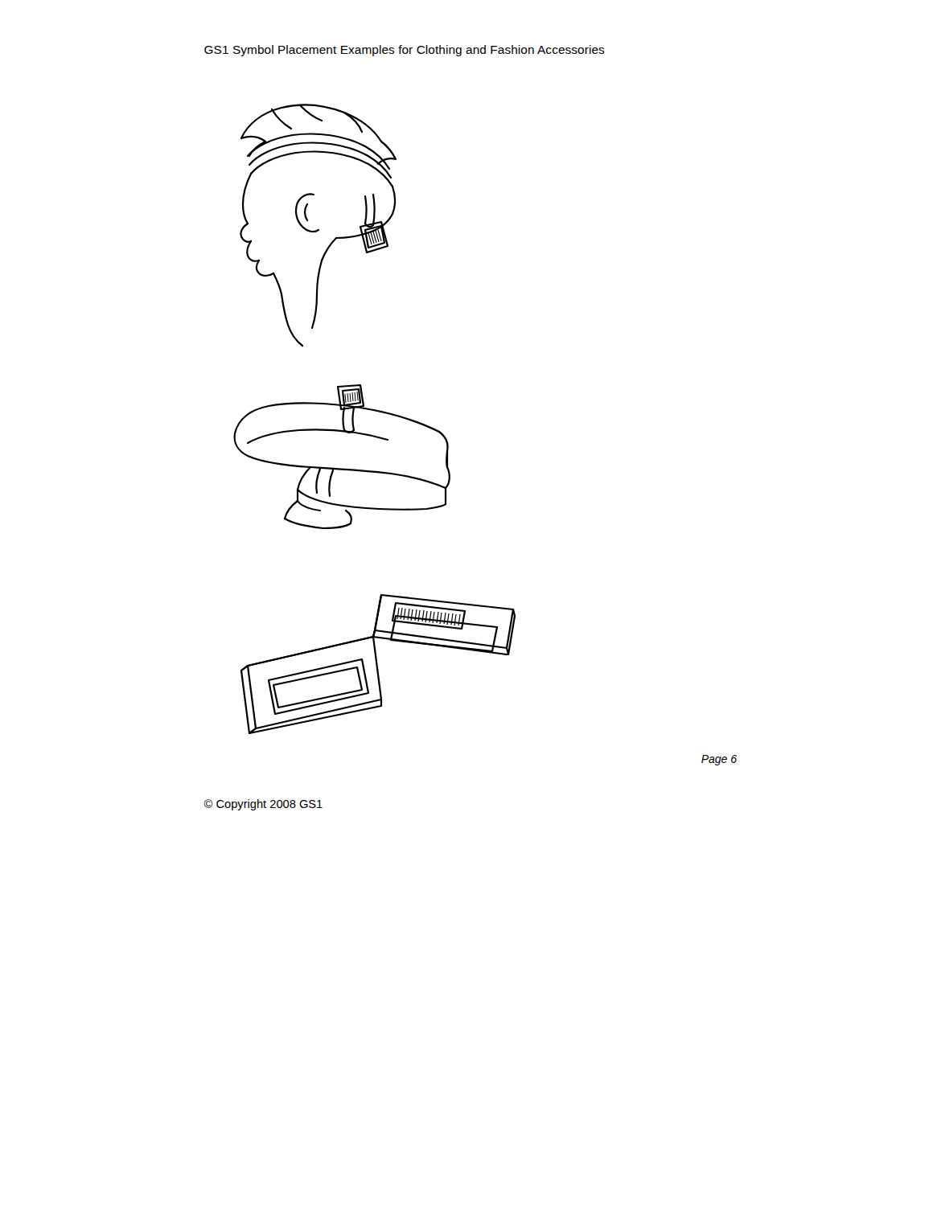GS1 Symbol Placement Examples for Clothing and Fashion Accessories
Page 6
© Copyright 2008 GS1